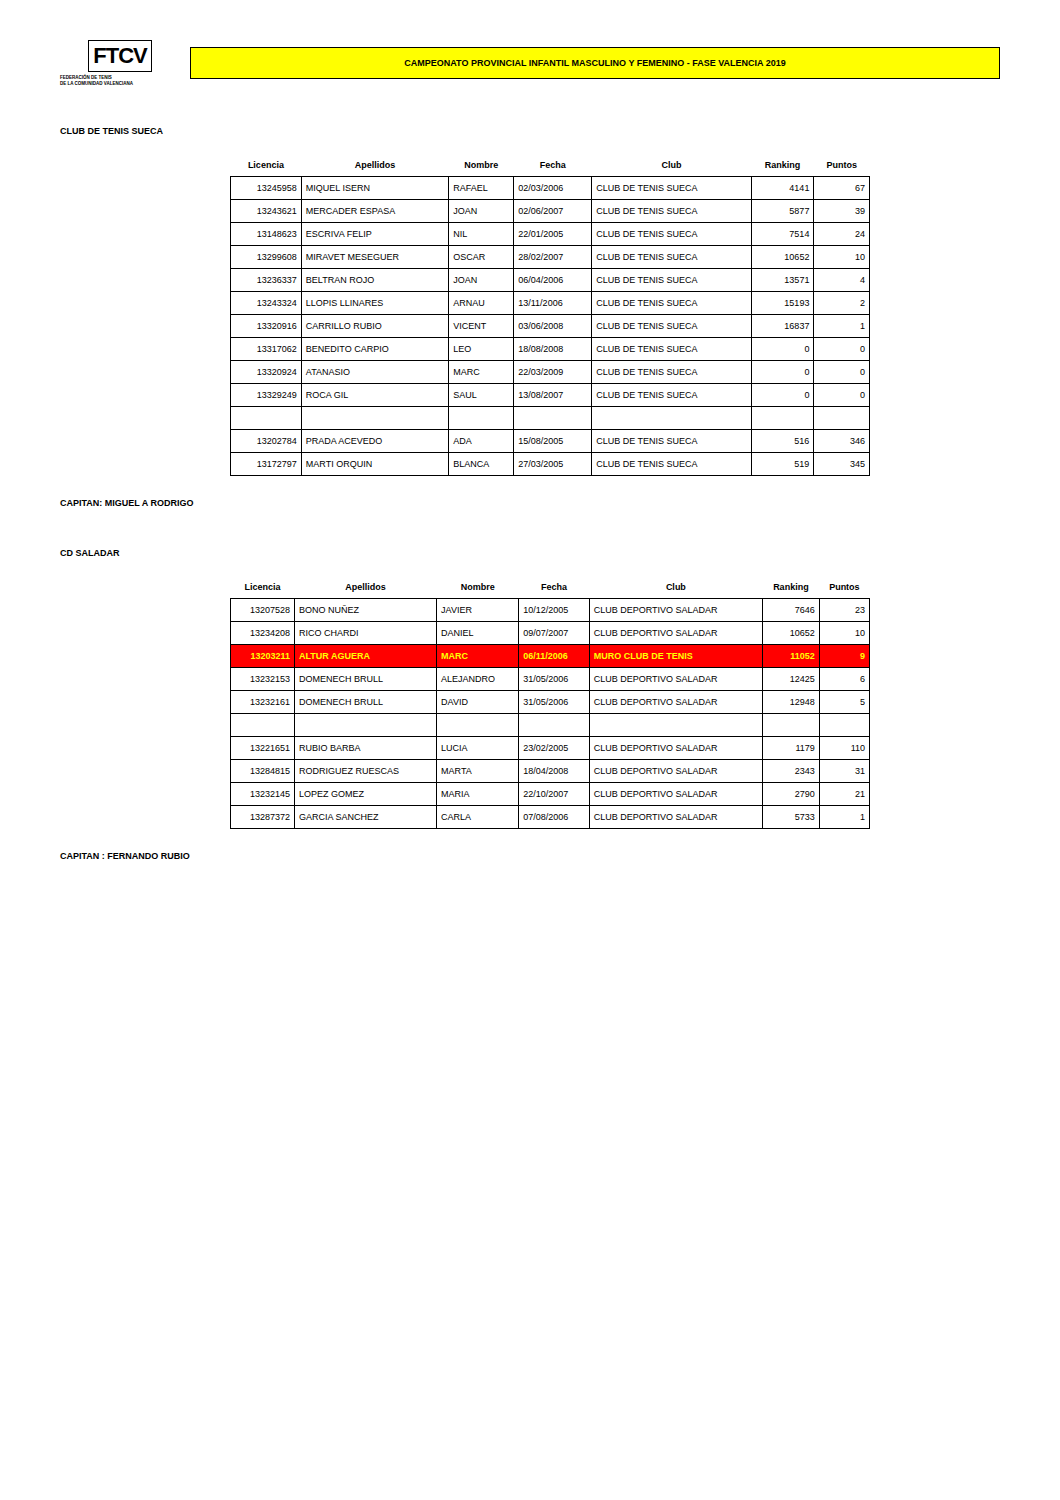FTCV
FEDERACIÓN DE TENIS
DE LA COMUNIDAD VALENCIANA
CAMPEONATO PROVINCIAL INFANTIL MASCULINO Y FEMENINO - FASE VALENCIA 2019
CLUB DE TENIS SUECA
| Licencia | Apellidos | Nombre | Fecha | Club | Ranking | Puntos |
| --- | --- | --- | --- | --- | --- | --- |
| 13245958 | MIQUEL ISERN | RAFAEL | 02/03/2006 | CLUB DE TENIS SUECA | 4141 | 67 |
| 13243621 | MERCADER ESPASA | JOAN | 02/06/2007 | CLUB DE TENIS SUECA | 5877 | 39 |
| 13148623 | ESCRIVA FELIP | NIL | 22/01/2005 | CLUB DE TENIS SUECA | 7514 | 24 |
| 13299608 | MIRAVET MESEGUER | OSCAR | 28/02/2007 | CLUB DE TENIS SUECA | 10652 | 10 |
| 13236337 | BELTRAN ROJO | JOAN | 06/04/2006 | CLUB DE TENIS SUECA | 13571 | 4 |
| 13243324 | LLOPIS LLINARES | ARNAU | 13/11/2006 | CLUB DE TENIS SUECA | 15193 | 2 |
| 13320916 | CARRILLO RUBIO | VICENT | 03/06/2008 | CLUB DE TENIS SUECA | 16837 | 1 |
| 13317062 | BENEDITO CARPIO | LEO | 18/08/2008 | CLUB DE TENIS SUECA | 0 | 0 |
| 13320924 | ATANASIO | MARC | 22/03/2009 | CLUB DE TENIS SUECA | 0 | 0 |
| 13329249 | ROCA GIL | SAUL | 13/08/2007 | CLUB DE TENIS SUECA | 0 | 0 |
| 13202784 | PRADA ACEVEDO | ADA | 15/08/2005 | CLUB DE TENIS SUECA | 516 | 346 |
| 13172797 | MARTI ORQUIN | BLANCA | 27/03/2005 | CLUB DE TENIS SUECA | 519 | 345 |
CAPITAN: MIGUEL A RODRIGO
CD SALADAR
| Licencia | Apellidos | Nombre | Fecha | Club | Ranking | Puntos |
| --- | --- | --- | --- | --- | --- | --- |
| 13207528 | BONO NUÑEZ | JAVIER | 10/12/2005 | CLUB DEPORTIVO SALADAR | 7646 | 23 |
| 13234208 | RICO CHARDI | DANIEL | 09/07/2007 | CLUB DEPORTIVO SALADAR | 10652 | 10 |
| 13203211 | ALTUR AGUERA | MARC | 06/11/2006 | MURO CLUB DE TENIS | 11052 | 9 |
| 13232153 | DOMENECH BRULL | ALEJANDRO | 31/05/2006 | CLUB DEPORTIVO SALADAR | 12425 | 6 |
| 13232161 | DOMENECH BRULL | DAVID | 31/05/2006 | CLUB DEPORTIVO SALADAR | 12948 | 5 |
| 13221651 | RUBIO BARBA | LUCIA | 23/02/2005 | CLUB DEPORTIVO SALADAR | 1179 | 110 |
| 13284815 | RODRIGUEZ RUESCAS | MARTA | 18/04/2008 | CLUB DEPORTIVO SALADAR | 2343 | 31 |
| 13232145 | LOPEZ GOMEZ | MARIA | 22/10/2007 | CLUB DEPORTIVO SALADAR | 2790 | 21 |
| 13287372 | GARCIA SANCHEZ | CARLA | 07/08/2006 | CLUB DEPORTIVO SALADAR | 5733 | 1 |
CAPITAN : FERNANDO RUBIO